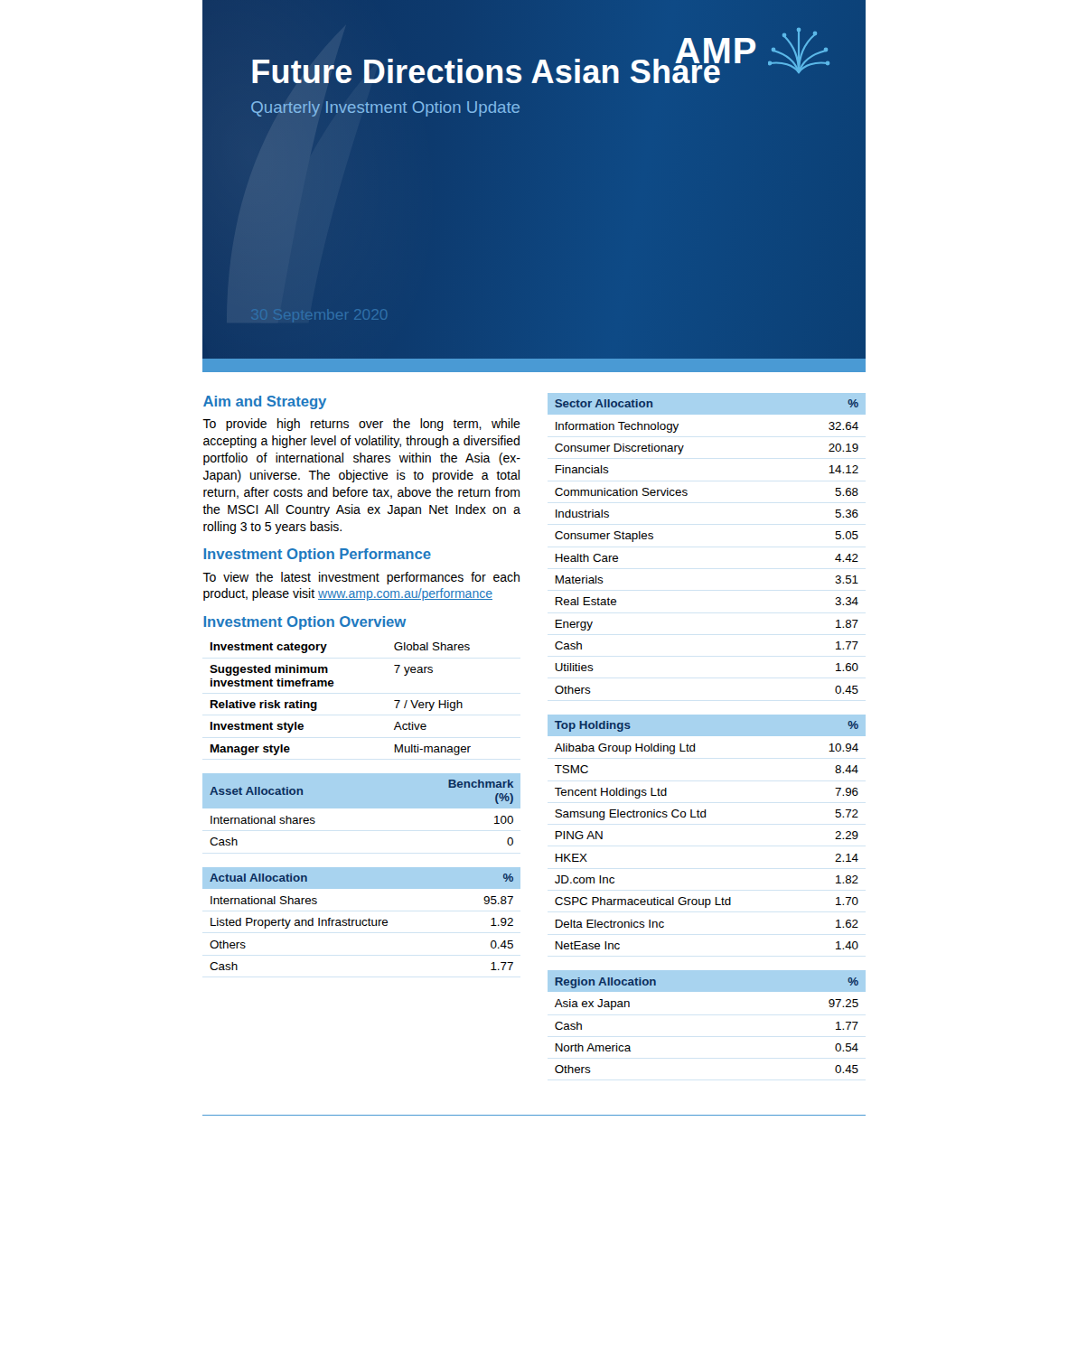Future Directions Asian Share
Quarterly Investment Option Update
30 September 2020
AMP
Aim and Strategy
To provide high returns over the long term, while accepting a higher level of volatility, through a diversified portfolio of international shares within the Asia (ex-Japan) universe. The objective is to provide a total return, after costs and before tax, above the return from the MSCI All Country Asia ex Japan Net Index on a rolling 3 to 5 years basis.
Investment Option Performance
To view the latest investment performances for each product, please visit www.amp.com.au/performance
Investment Option Overview
| Investment category | Global Shares |
| Suggested minimum investment timeframe | 7 years |
| Relative risk rating | 7 / Very High |
| Investment style | Active |
| Manager style | Multi-manager |
| Asset Allocation | Benchmark (%) |
| --- | --- |
| International shares | 100 |
| Cash | 0 |
| Actual Allocation | % |
| --- | --- |
| International Shares | 95.87 |
| Listed Property and Infrastructure | 1.92 |
| Others | 0.45 |
| Cash | 1.77 |
| Sector Allocation | % |
| --- | --- |
| Information Technology | 32.64 |
| Consumer Discretionary | 20.19 |
| Financials | 14.12 |
| Communication Services | 5.68 |
| Industrials | 5.36 |
| Consumer Staples | 5.05 |
| Health Care | 4.42 |
| Materials | 3.51 |
| Real Estate | 3.34 |
| Energy | 1.87 |
| Cash | 1.77 |
| Utilities | 1.60 |
| Others | 0.45 |
| Top Holdings | % |
| --- | --- |
| Alibaba Group Holding Ltd | 10.94 |
| TSMC | 8.44 |
| Tencent Holdings Ltd | 7.96 |
| Samsung Electronics Co Ltd | 5.72 |
| PING AN | 2.29 |
| HKEX | 2.14 |
| JD.com Inc | 1.82 |
| CSPC Pharmaceutical Group Ltd | 1.70 |
| Delta Electronics Inc | 1.62 |
| NetEase Inc | 1.40 |
| Region Allocation | % |
| --- | --- |
| Asia ex Japan | 97.25 |
| Cash | 1.77 |
| North America | 0.54 |
| Others | 0.45 |